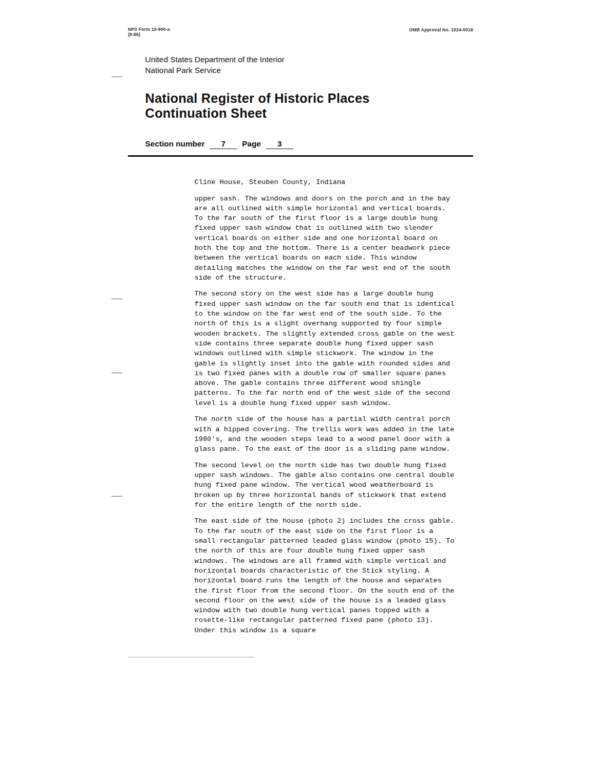NPS Form 10-900-a
(8-86)
OMB Approval No. 1024-0018
United States Department of the Interior
National Park Service
National Register of Historic Places
Continuation Sheet
Section number 7 Page 3
Cline House, Steuben County, Indiana
upper sash. The windows and doors on the porch and in the bay are all outlined with simple horizontal and vertical boards. To the far south of the first floor is a large double hung fixed upper sash window that is outlined with two slender vertical boards on either side and one horizontal board on both the top and the bottom. There is a center beadwork piece between the vertical boards on each side. This window detailing matches the window on the far west end of the south side of the structure.
The second story on the west side has a large double hung fixed upper sash window on the far south end that is identical to the window on the far west end of the south side. To the north of this is a slight overhang supported by four simple wooden brackets. The slightly extended cross gable on the west side contains three separate double hung fixed upper sash windows outlined with simple stickwork. The window in the gable is slightly inset into the gable with rounded sides and is two fixed panes with a double row of smaller square panes above. The gable contains three different wood shingle patterns. To the far north end of the west side of the second level is a double hung fixed upper sash window.
The north side of the house has a partial width central porch with a hipped covering. The trellis work was added in the late 1980's, and the wooden steps lead to a wood panel door with a glass pane. To the east of the door is a sliding pane window.
The second level on the north side has two double hung fixed upper sash windows. The gable also contains one central double hung fixed pane window. The vertical wood weatherboard is broken up by three horizontal bands of stickwork that extend for the entire length of the north side.
The east side of the house (photo 2) includes the cross gable. To the far south of the east side on the first floor is a small rectangular patterned leaded glass window (photo 15). To the north of this are four double hung fixed upper sash windows. The windows are all framed with simple vertical and horizontal boards characteristic of the Stick styling. A horizontal board runs the length of the house and separates the first floor from the second floor. On the south end of the second floor on the west side of the house is a leaded glass window with two double hung vertical panes topped with a rosette-like rectangular patterned fixed pane (photo 13). Under this window is a square